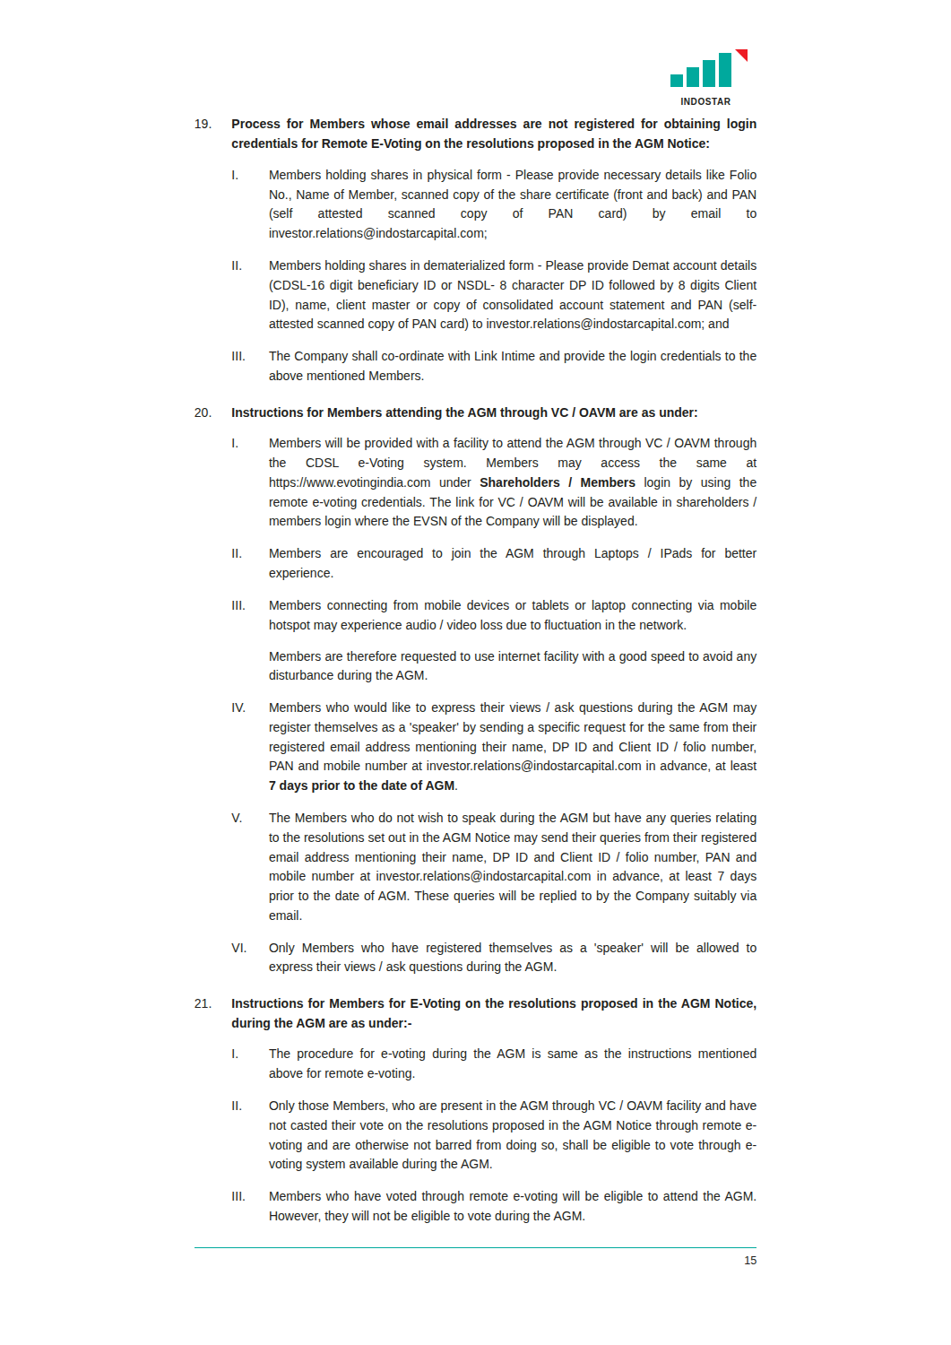INDOSTAR
Process for Members whose email addresses are not registered for obtaining login credentials for Remote E-Voting on the resolutions proposed in the AGM Notice:
Members holding shares in physical form - Please provide necessary details like Folio No., Name of Member, scanned copy of the share certificate (front and back) and PAN (self attested scanned copy of PAN card) by email to investor.relations@indostarcapital.com;
Members holding shares in dematerialized form - Please provide Demat account details (CDSL-16 digit beneficiary ID or NSDL- 8 character DP ID followed by 8 digits Client ID), name, client master or copy of consolidated account statement and PAN (self-attested scanned copy of PAN card) to investor.relations@indostarcapital.com; and
The Company shall co-ordinate with Link Intime and provide the login credentials to the above mentioned Members.
Instructions for Members attending the AGM through VC / OAVM are as under:
Members will be provided with a facility to attend the AGM through VC / OAVM through the CDSL e-Voting system. Members may access the same at https://www.evotingindia.com under Shareholders / Members login by using the remote e-voting credentials. The link for VC / OAVM will be available in shareholders / members login where the EVSN of the Company will be displayed.
Members are encouraged to join the AGM through Laptops / IPads for better experience.
Members connecting from mobile devices or tablets or laptop connecting via mobile hotspot may experience audio / video loss due to fluctuation in the network.
Members are therefore requested to use internet facility with a good speed to avoid any disturbance during the AGM.
Members who would like to express their views / ask questions during the AGM may register themselves as a 'speaker' by sending a specific request for the same from their registered email address mentioning their name, DP ID and Client ID / folio number, PAN and mobile number at investor.relations@indostarcapital.com in advance, at least 7 days prior to the date of AGM.
The Members who do not wish to speak during the AGM but have any queries relating to the resolutions set out in the AGM Notice may send their queries from their registered email address mentioning their name, DP ID and Client ID / folio number, PAN and mobile number at investor.relations@indostarcapital.com in advance, at least 7 days prior to the date of AGM. These queries will be replied to by the Company suitably via email.
Only Members who have registered themselves as a 'speaker' will be allowed to express their views / ask questions during the AGM.
Instructions for Members for E-Voting on the resolutions proposed in the AGM Notice, during the AGM are as under:-
The procedure for e-voting during the AGM is same as the instructions mentioned above for remote e-voting.
Only those Members, who are present in the AGM through VC / OAVM facility and have not casted their vote on the resolutions proposed in the AGM Notice through remote e-voting and are otherwise not barred from doing so, shall be eligible to vote through e-voting system available during the AGM.
Members who have voted through remote e-voting will be eligible to attend the AGM. However, they will not be eligible to vote during the AGM.
15